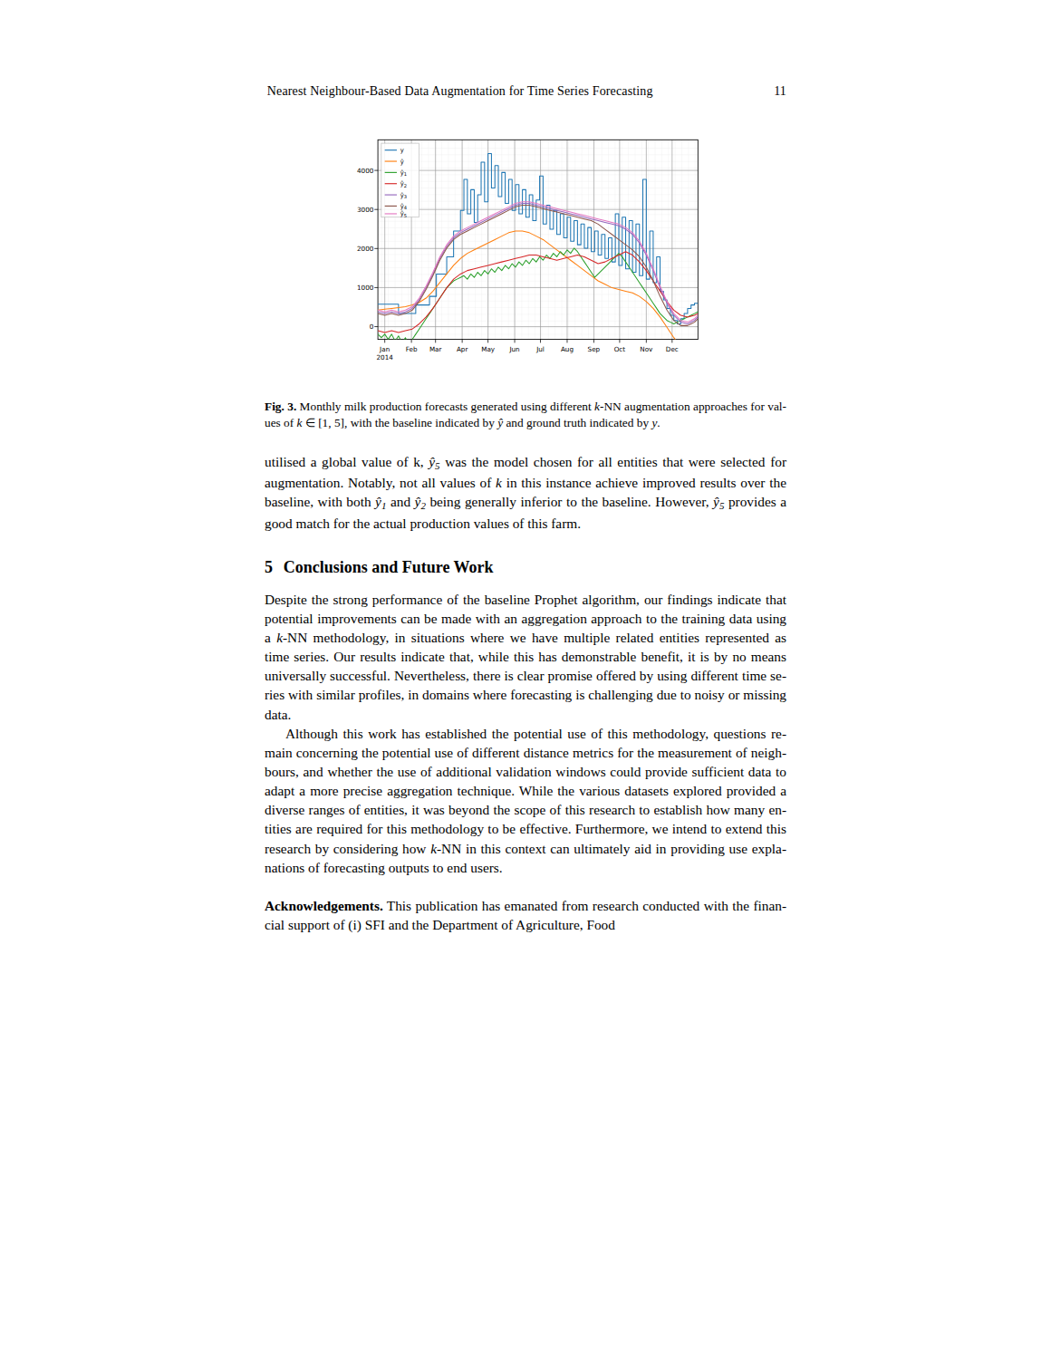Nearest Neighbour-Based Data Augmentation for Time Series Forecasting 11
0 1000 2000 3000 4000 Jan Feb Mar Apr May Jun Jul Aug Sep Oct Nov Dec 2014 y ŷ ŷ1 ŷ2 ŷ3 ŷ4 ŷ5
Fig. 3. Monthly milk production forecasts generated using different k-NN augmentation approaches for values of k ∈ [1, 5], with the baseline indicated by ŷ and ground truth indicated by y.
utilised a global value of k, ŷ5 was the model chosen for all entities that were selected for augmentation. Notably, not all values of k in this instance achieve improved results over the baseline, with both ŷ1 and ŷ2 being generally inferior to the baseline. However, ŷ5 provides a good match for the actual production values of this farm.
5 Conclusions and Future Work
Despite the strong performance of the baseline Prophet algorithm, our findings indicate that potential improvements can be made with an aggregation approach to the training data using a k-NN methodology, in situations where we have multiple related entities represented as time series. Our results indicate that, while this has demonstrable benefit, it is by no means universally successful. Nevertheless, there is clear promise offered by using different time series with similar profiles, in domains where forecasting is challenging due to noisy or missing data.
Although this work has established the potential use of this methodology, questions remain concerning the potential use of different distance metrics for the measurement of neighbours, and whether the use of additional validation windows could provide sufficient data to adapt a more precise aggregation technique. While the various datasets explored provided a diverse ranges of entities, it was beyond the scope of this research to establish how many entities are required for this methodology to be effective. Furthermore, we intend to extend this research by considering how k-NN in this context can ultimately aid in providing use explanations of forecasting outputs to end users.
Acknowledgements. This publication has emanated from research conducted with the financial support of (i) SFI and the Department of Agriculture, Food